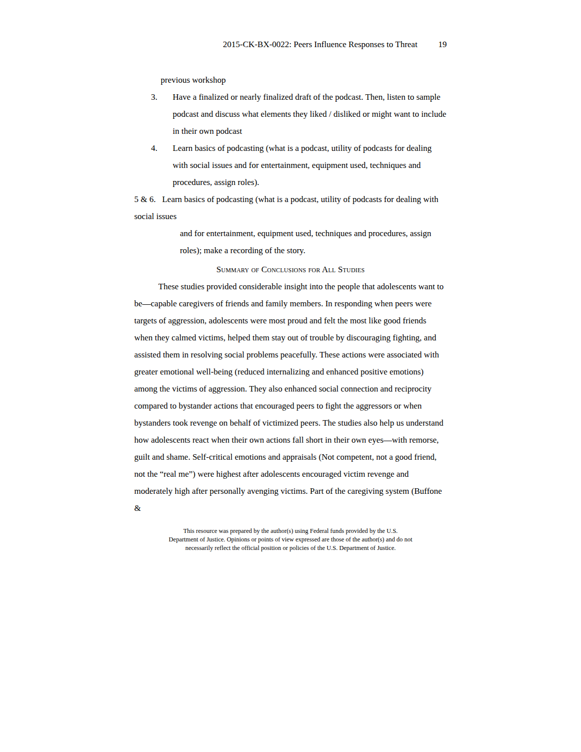2015-CK-BX-0022: Peers Influence Responses to Threat 19
previous workshop
3. Have a finalized or nearly finalized draft of the podcast. Then, listen to sample podcast and discuss what elements they liked / disliked or might want to include in their own podcast
4. Learn basics of podcasting (what is a podcast, utility of podcasts for dealing with social issues and for entertainment, equipment used, techniques and procedures, assign roles).
5 & 6. Learn basics of podcasting (what is a podcast, utility of podcasts for dealing with social issues
and for entertainment, equipment used, techniques and procedures, assign roles); make a recording of the story.
Summary of Conclusions for All Studies
These studies provided considerable insight into the people that adolescents want to be—capable caregivers of friends and family members. In responding when peers were targets of aggression, adolescents were most proud and felt the most like good friends when they calmed victims, helped them stay out of trouble by discouraging fighting, and assisted them in resolving social problems peacefully. These actions were associated with greater emotional well-being (reduced internalizing and enhanced positive emotions) among the victims of aggression. They also enhanced social connection and reciprocity compared to bystander actions that encouraged peers to fight the aggressors or when bystanders took revenge on behalf of victimized peers. The studies also help us understand how adolescents react when their own actions fall short in their own eyes—with remorse, guilt and shame. Self-critical emotions and appraisals (Not competent, not a good friend, not the “real me”) were highest after adolescents encouraged victim revenge and moderately high after personally avenging victims. Part of the caregiving system (Buffone &
This resource was prepared by the author(s) using Federal funds provided by the U.S.
Department of Justice. Opinions or points of view expressed are those of the author(s) and do not
necessarily reflect the official position or policies of the U.S. Department of Justice.